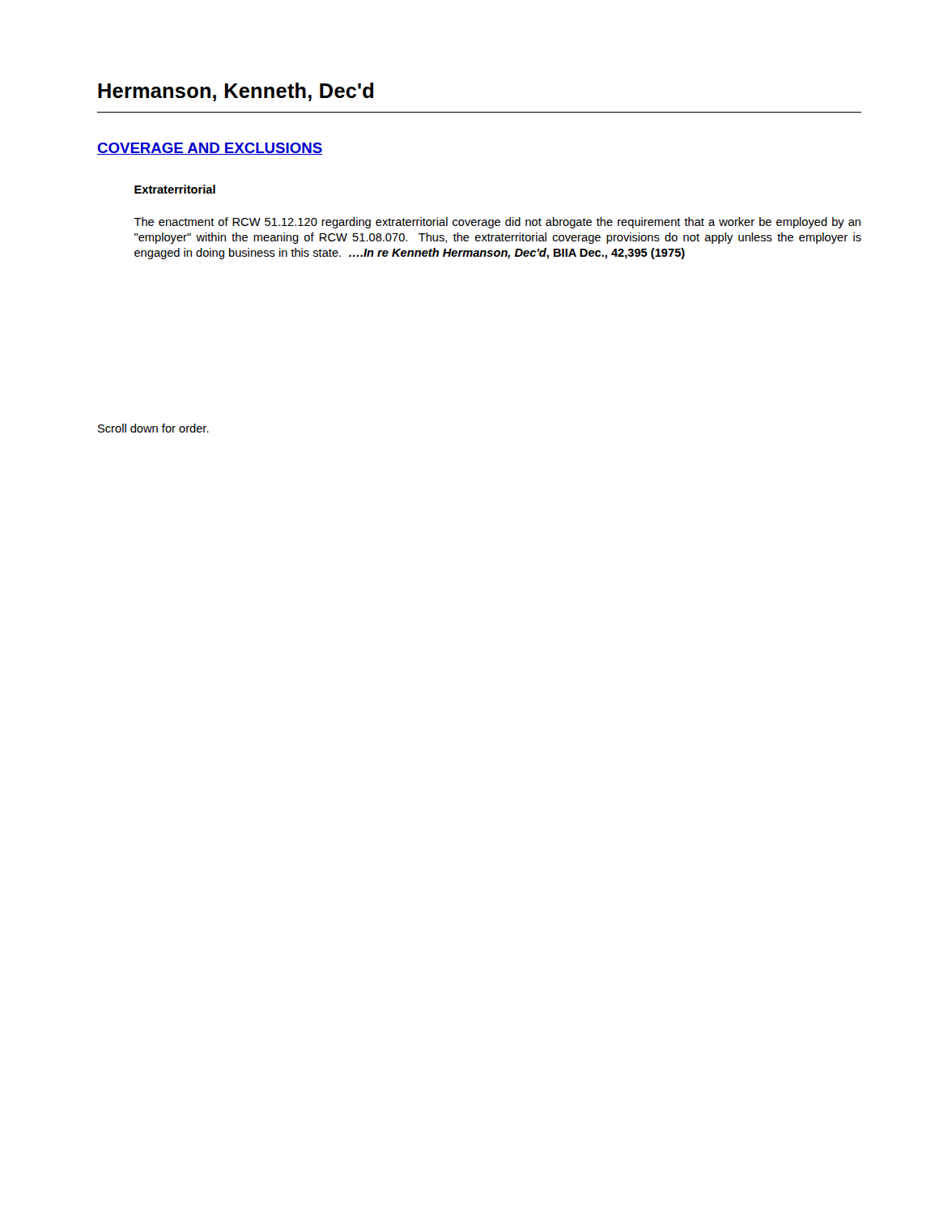Hermanson, Kenneth, Dec'd
COVERAGE AND EXCLUSIONS
Extraterritorial
The enactment of RCW 51.12.120 regarding extraterritorial coverage did not abrogate the requirement that a worker be employed by an "employer" within the meaning of RCW 51.08.070. Thus, the extraterritorial coverage provisions do not apply unless the employer is engaged in doing business in this state. ….In re Kenneth Hermanson, Dec'd, BIIA Dec., 42,395 (1975)
Scroll down for order.